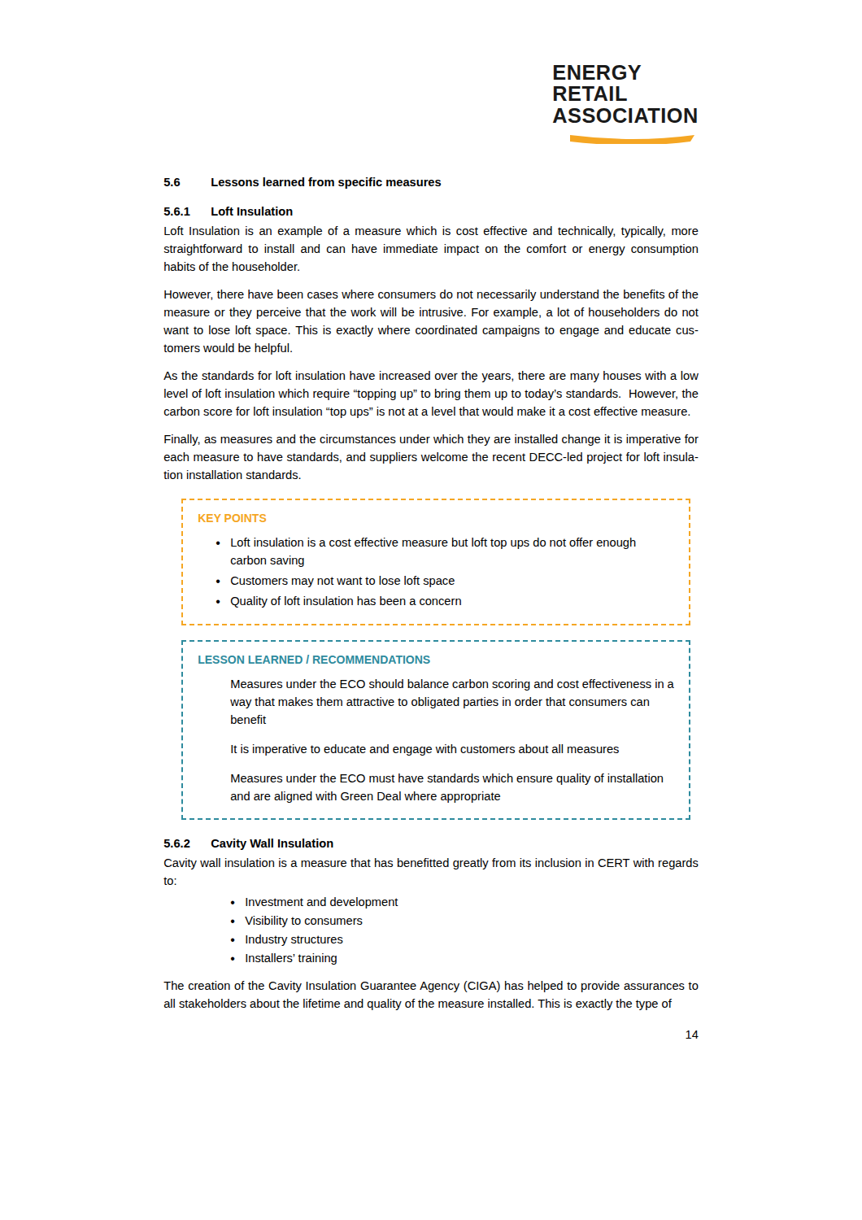Energy
Retail
Association
5.6 Lessons learned from specific measures
5.6.1 Loft Insulation
Loft Insulation is an example of a measure which is cost effective and technically, typically, more straightforward to install and can have immediate impact on the comfort or energy consumption habits of the householder.
However, there have been cases where consumers do not necessarily understand the benefits of the measure or they perceive that the work will be intrusive. For example, a lot of householders do not want to lose loft space. This is exactly where coordinated campaigns to engage and educate customers would be helpful.
As the standards for loft insulation have increased over the years, there are many houses with a low level of loft insulation which require “topping up” to bring them up to today’s standards. However, the carbon score for loft insulation “top ups” is not at a level that would make it a cost effective measure.
Finally, as measures and the circumstances under which they are installed change it is imperative for each measure to have standards, and suppliers welcome the recent DECC-led project for loft insulation installation standards.
KEY POINTS
Loft insulation is a cost effective measure but loft top ups do not offer enough carbon saving
Customers may not want to lose loft space
Quality of loft insulation has been a concern
LESSON LEARNED / RECOMMENDATIONS
Measures under the ECO should balance carbon scoring and cost effectiveness in a way that makes them attractive to obligated parties in order that consumers can benefit
It is imperative to educate and engage with customers about all measures
Measures under the ECO must have standards which ensure quality of installation and are aligned with Green Deal where appropriate
5.6.2 Cavity Wall Insulation
Cavity wall insulation is a measure that has benefitted greatly from its inclusion in CERT with regards to:
Investment and development
Visibility to consumers
Industry structures
Installers’ training
The creation of the Cavity Insulation Guarantee Agency (CIGA) has helped to provide assurances to all stakeholders about the lifetime and quality of the measure installed. This is exactly the type of
14